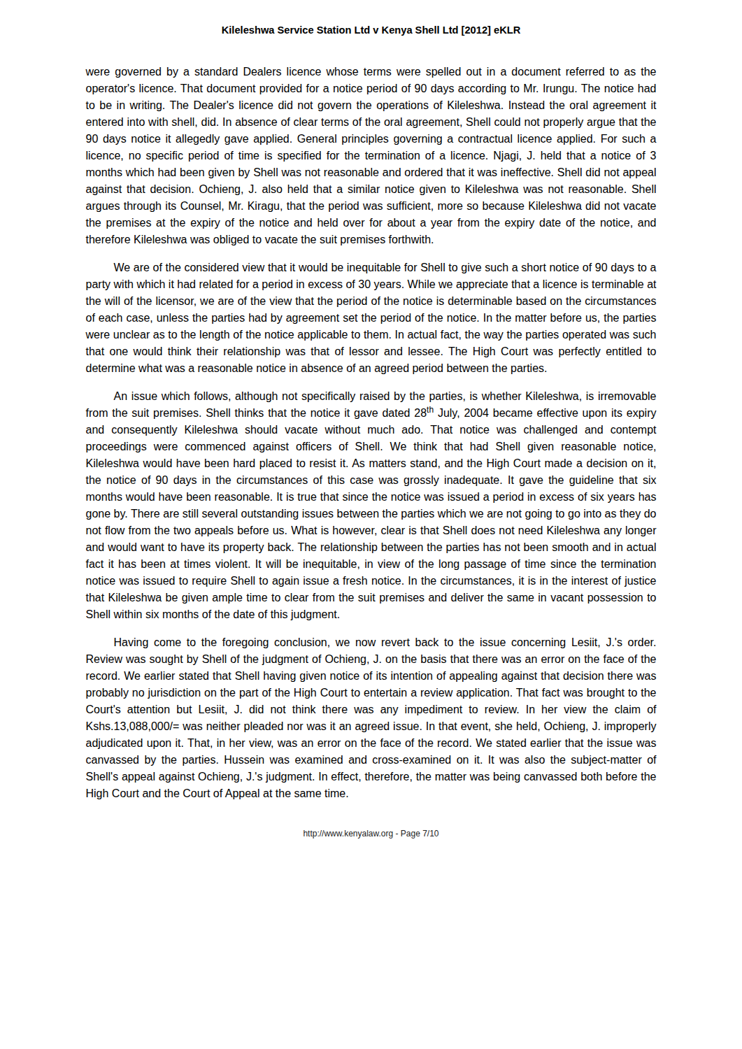Kileleshwa Service Station Ltd v Kenya Shell Ltd [2012] eKLR
were governed by a standard Dealers licence whose terms were spelled out in a document referred to as the operator's licence. That document provided for a notice period of 90 days according to Mr. Irungu. The notice had to be in writing. The Dealer's licence did not govern the operations of Kileleshwa. Instead the oral agreement it entered into with shell, did. In absence of clear terms of the oral agreement, Shell could not properly argue that the 90 days notice it allegedly gave applied. General principles governing a contractual licence applied. For such a licence, no specific period of time is specified for the termination of a licence. Njagi, J. held that a notice of 3 months which had been given by Shell was not reasonable and ordered that it was ineffective. Shell did not appeal against that decision. Ochieng, J. also held that a similar notice given to Kileleshwa was not reasonable. Shell argues through its Counsel, Mr. Kiragu, that the period was sufficient, more so because Kileleshwa did not vacate the premises at the expiry of the notice and held over for about a year from the expiry date of the notice, and therefore Kileleshwa was obliged to vacate the suit premises forthwith.
We are of the considered view that it would be inequitable for Shell to give such a short notice of 90 days to a party with which it had related for a period in excess of 30 years. While we appreciate that a licence is terminable at the will of the licensor, we are of the view that the period of the notice is determinable based on the circumstances of each case, unless the parties had by agreement set the period of the notice. In the matter before us, the parties were unclear as to the length of the notice applicable to them. In actual fact, the way the parties operated was such that one would think their relationship was that of lessor and lessee. The High Court was perfectly entitled to determine what was a reasonable notice in absence of an agreed period between the parties.
An issue which follows, although not specifically raised by the parties, is whether Kileleshwa, is irremovable from the suit premises. Shell thinks that the notice it gave dated 28th July, 2004 became effective upon its expiry and consequently Kileleshwa should vacate without much ado. That notice was challenged and contempt proceedings were commenced against officers of Shell. We think that had Shell given reasonable notice, Kileleshwa would have been hard placed to resist it. As matters stand, and the High Court made a decision on it, the notice of 90 days in the circumstances of this case was grossly inadequate. It gave the guideline that six months would have been reasonable. It is true that since the notice was issued a period in excess of six years has gone by. There are still several outstanding issues between the parties which we are not going to go into as they do not flow from the two appeals before us. What is however, clear is that Shell does not need Kileleshwa any longer and would want to have its property back. The relationship between the parties has not been smooth and in actual fact it has been at times violent. It will be inequitable, in view of the long passage of time since the termination notice was issued to require Shell to again issue a fresh notice. In the circumstances, it is in the interest of justice that Kileleshwa be given ample time to clear from the suit premises and deliver the same in vacant possession to Shell within six months of the date of this judgment.
Having come to the foregoing conclusion, we now revert back to the issue concerning Lesiit, J.'s order. Review was sought by Shell of the judgment of Ochieng, J. on the basis that there was an error on the face of the record. We earlier stated that Shell having given notice of its intention of appealing against that decision there was probably no jurisdiction on the part of the High Court to entertain a review application. That fact was brought to the Court's attention but Lesiit, J. did not think there was any impediment to review. In her view the claim of Kshs.13,088,000/= was neither pleaded nor was it an agreed issue. In that event, she held, Ochieng, J. improperly adjudicated upon it. That, in her view, was an error on the face of the record. We stated earlier that the issue was canvassed by the parties. Hussein was examined and cross-examined on it. It was also the subject-matter of Shell's appeal against Ochieng, J.'s judgment. In effect, therefore, the matter was being canvassed both before the High Court and the Court of Appeal at the same time.
http://www.kenyalaw.org - Page 7/10